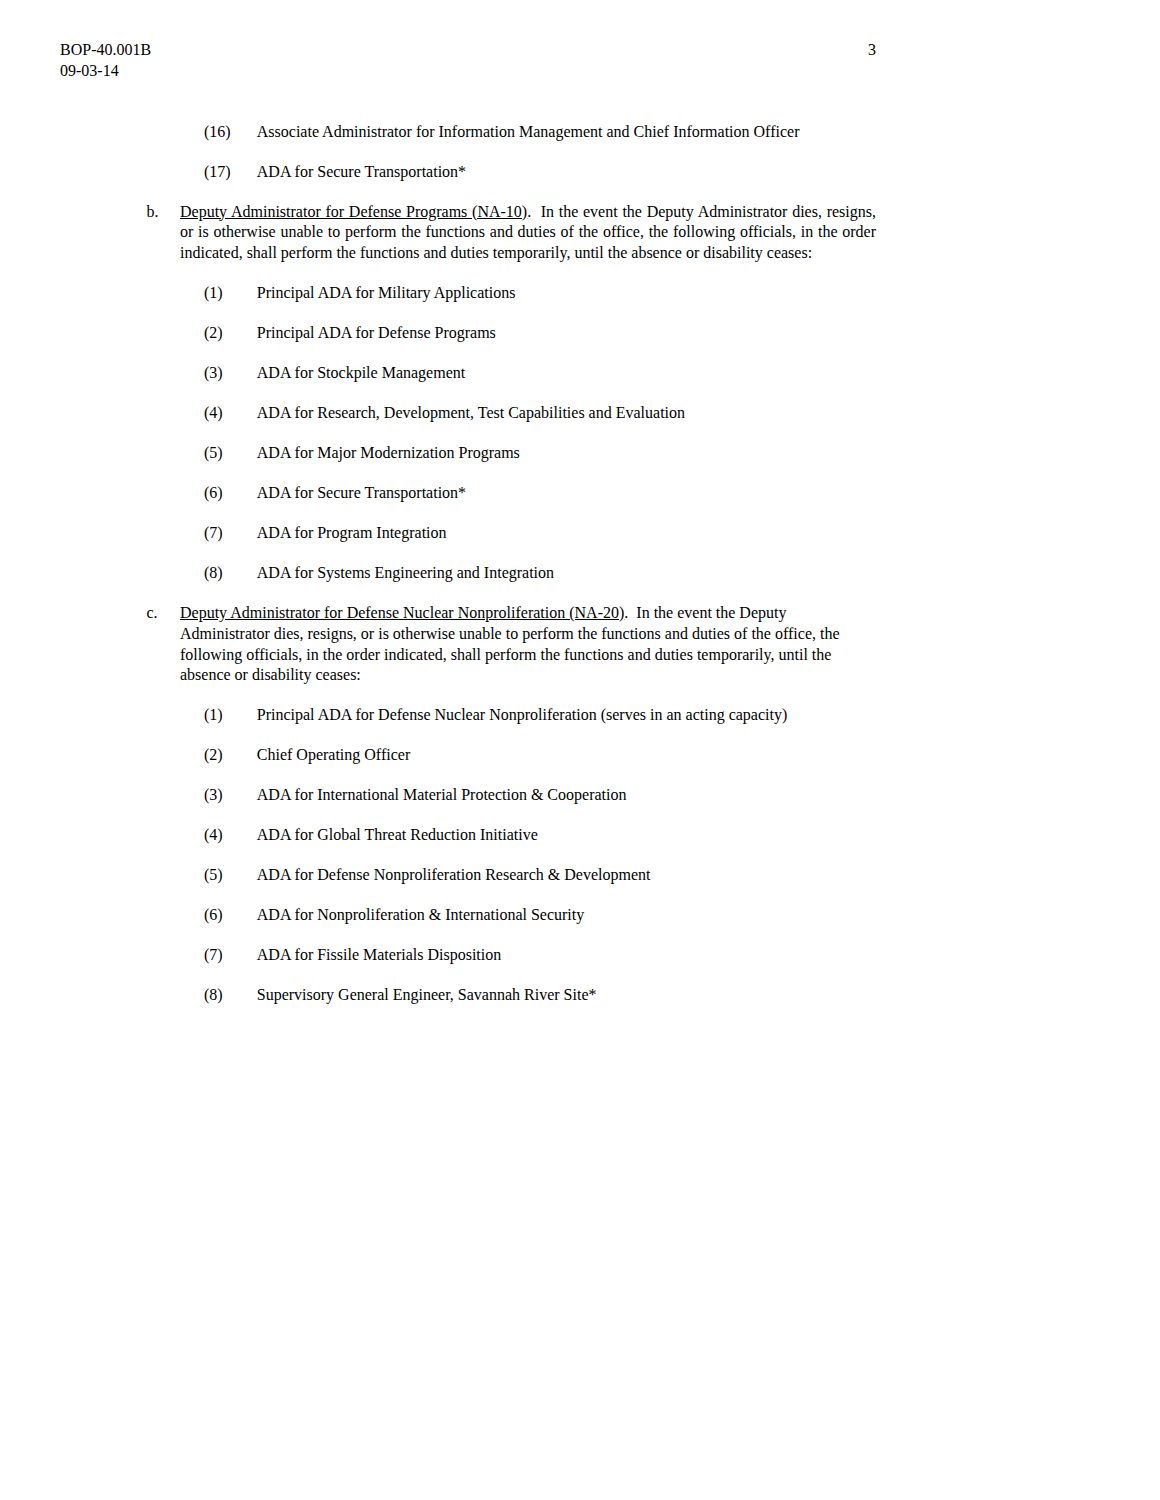BOP-40.001B
09-03-14
3
(16)
Associate Administrator for Information Management and Chief Information Officer
(17)
ADA for Secure Transportation*
b.
Deputy Administrator for Defense Programs (NA-10). In the event the Deputy Administrator dies, resigns, or is otherwise unable to perform the functions and duties of the office, the following officials, in the order indicated, shall perform the functions and duties temporarily, until the absence or disability ceases:
(1)
Principal ADA for Military Applications
(2)
Principal ADA for Defense Programs
(3)
ADA for Stockpile Management
(4)
ADA for Research, Development, Test Capabilities and Evaluation
(5)
ADA for Major Modernization Programs
(6)
ADA for Secure Transportation*
(7)
ADA for Program Integration
(8)
ADA for Systems Engineering and Integration
c.
Deputy Administrator for Defense Nuclear Nonproliferation (NA-20). In the event the Deputy Administrator dies, resigns, or is otherwise unable to perform the functions and duties of the office, the following officials, in the order indicated, shall perform the functions and duties temporarily, until the absence or disability ceases:
(1)
Principal ADA for Defense Nuclear Nonproliferation (serves in an acting capacity)
(2)
Chief Operating Officer
(3)
ADA for International Material Protection & Cooperation
(4)
ADA for Global Threat Reduction Initiative
(5)
ADA for Defense Nonproliferation Research & Development
(6)
ADA for Nonproliferation & International Security
(7)
ADA for Fissile Materials Disposition
(8)
Supervisory General Engineer, Savannah River Site*